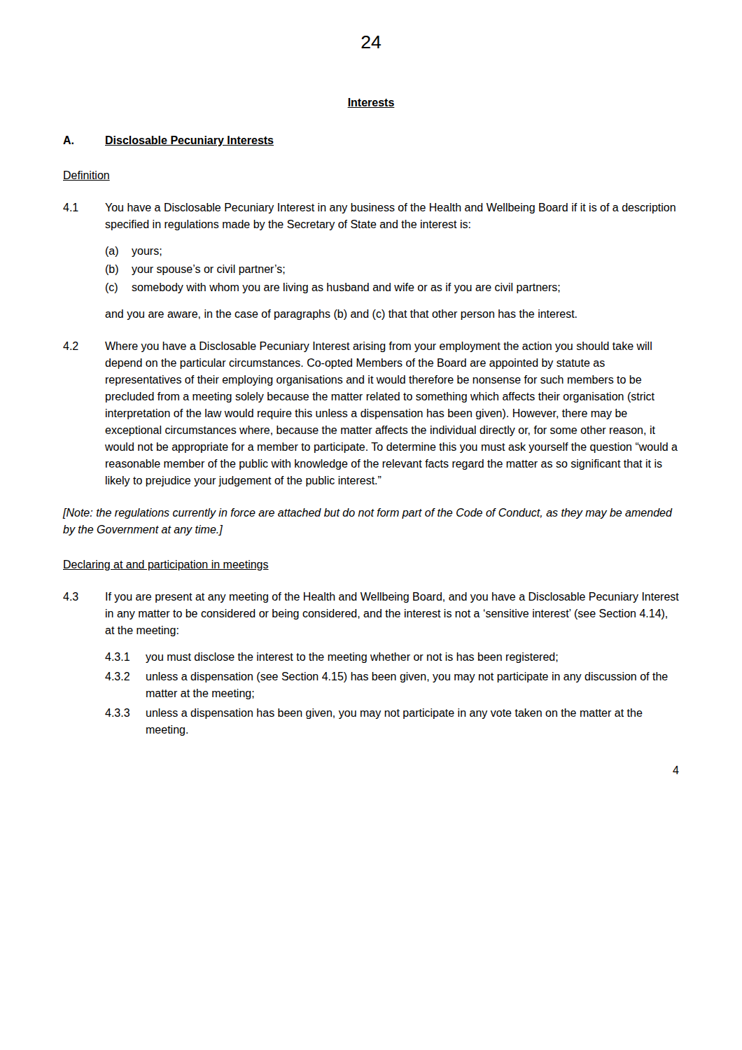24
Interests
A.
Disclosable Pecuniary Interests
Definition
4.1
You have a Disclosable Pecuniary Interest in any business of the Health and Wellbeing Board if it is of a description specified in regulations made by the Secretary of State and the interest is:
(a) yours;
(b) your spouse’s or civil partner’s;
(c) somebody with whom you are living as husband and wife or as if you are civil partners;
and you are aware, in the case of paragraphs (b) and (c) that that other person has the interest.
4.2
Where you have a Disclosable Pecuniary Interest arising from your employment the action you should take will depend on the particular circumstances. Co-opted Members of the Board are appointed by statute as representatives of their employing organisations and it would therefore be nonsense for such members to be precluded from a meeting solely because the matter related to something which affects their organisation (strict interpretation of the law would require this unless a dispensation has been given). However, there may be exceptional circumstances where, because the matter affects the individual directly or, for some other reason, it would not be appropriate for a member to participate. To determine this you must ask yourself the question “would a reasonable member of the public with knowledge of the relevant facts regard the matter as so significant that it is likely to prejudice your judgement of the public interest.”
[Note: the regulations currently in force are attached but do not form part of the Code of Conduct, as they may be amended by the Government at any time.]
Declaring at and participation in meetings
4.3
If you are present at any meeting of the Health and Wellbeing Board, and you have a Disclosable Pecuniary Interest in any matter to be considered or being considered, and the interest is not a ‘sensitive interest’ (see Section 4.14), at the meeting:
4.3.1 you must disclose the interest to the meeting whether or not is has been registered;
4.3.2 unless a dispensation (see Section 4.15) has been given, you may not participate in any discussion of the matter at the meeting;
4.3.3 unless a dispensation has been given, you may not participate in any vote taken on the matter at the meeting.
4